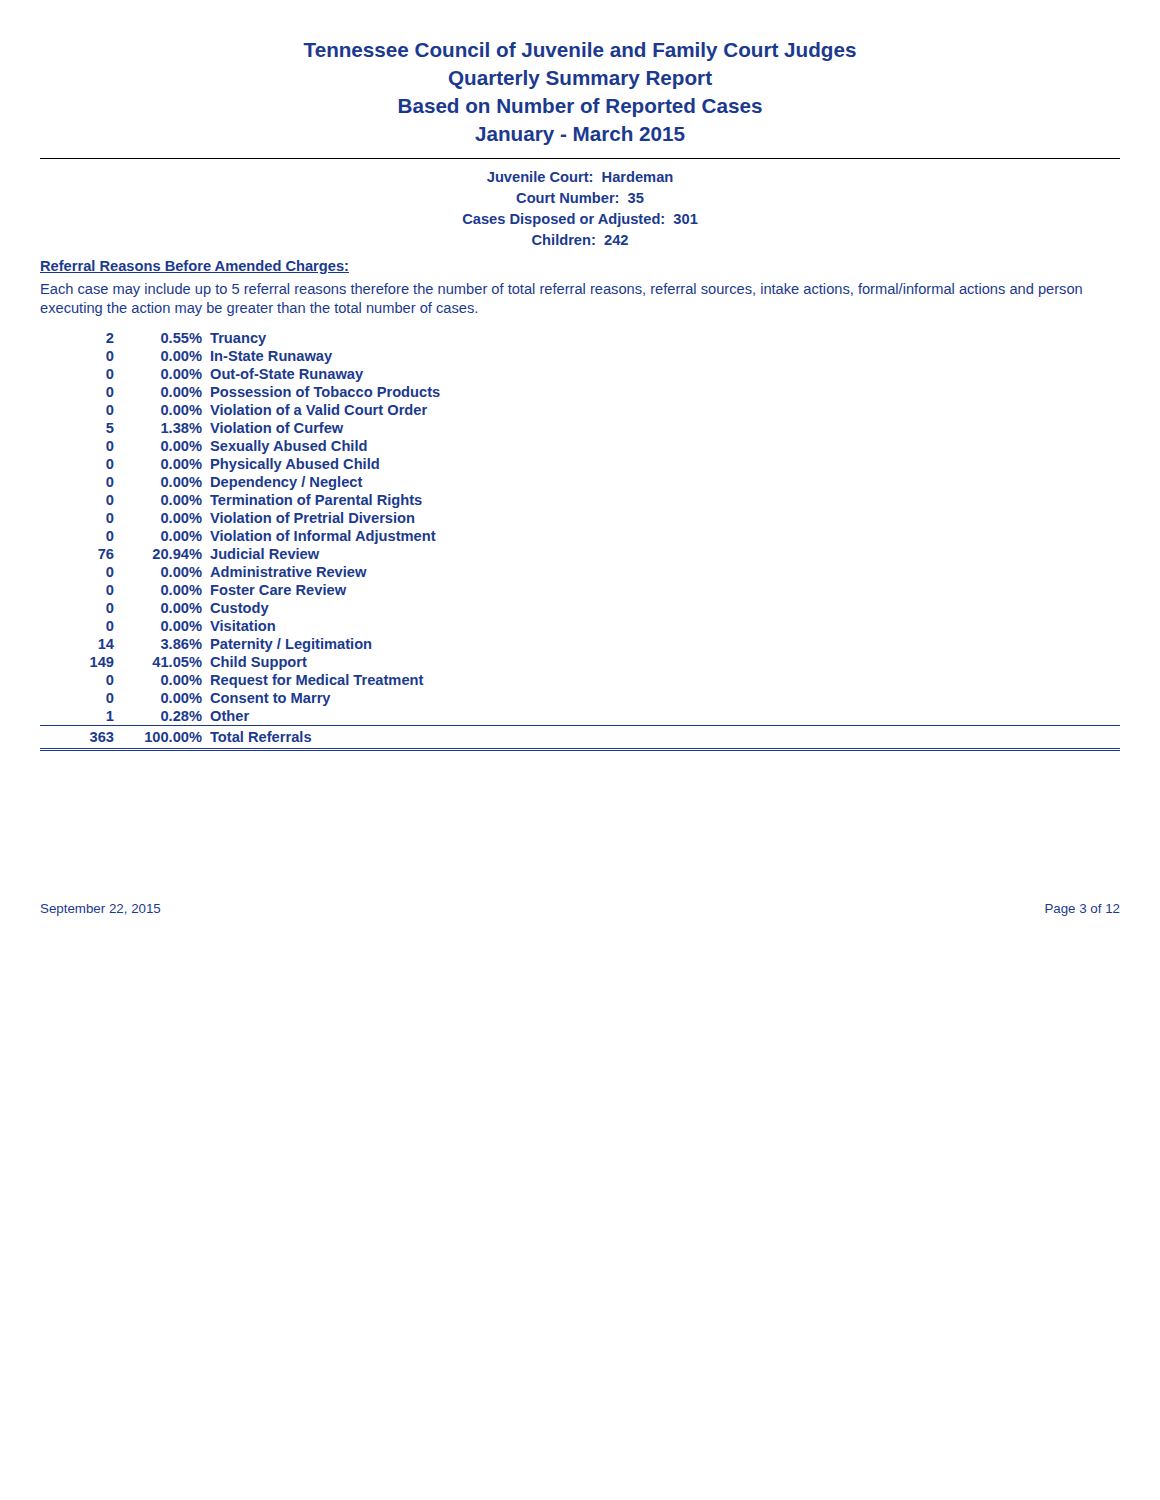Tennessee Council of Juvenile and Family Court Judges
Quarterly Summary Report
Based on Number of Reported Cases
January - March 2015
Juvenile Court: Hardeman
Court Number: 35
Cases Disposed or Adjusted: 301
Children: 242
Referral Reasons Before Amended Charges:
Each case may include up to 5 referral reasons therefore the number of total referral reasons, referral sources, intake actions, formal/informal actions and person executing the action may be greater than the total number of cases.
| 2 | 0.55% | Truancy |
| 0 | 0.00% | In-State Runaway |
| 0 | 0.00% | Out-of-State Runaway |
| 0 | 0.00% | Possession of Tobacco Products |
| 0 | 0.00% | Violation of a Valid Court Order |
| 5 | 1.38% | Violation of Curfew |
| 0 | 0.00% | Sexually Abused Child |
| 0 | 0.00% | Physically Abused Child |
| 0 | 0.00% | Dependency / Neglect |
| 0 | 0.00% | Termination of Parental Rights |
| 0 | 0.00% | Violation of Pretrial Diversion |
| 0 | 0.00% | Violation of Informal Adjustment |
| 76 | 20.94% | Judicial Review |
| 0 | 0.00% | Administrative Review |
| 0 | 0.00% | Foster Care Review |
| 0 | 0.00% | Custody |
| 0 | 0.00% | Visitation |
| 14 | 3.86% | Paternity / Legitimation |
| 149 | 41.05% | Child Support |
| 0 | 0.00% | Request for Medical Treatment |
| 0 | 0.00% | Consent to Marry |
| 1 | 0.28% | Other |
| 363 | 100.00% | Total Referrals |
September 22, 2015
Page 3 of 12